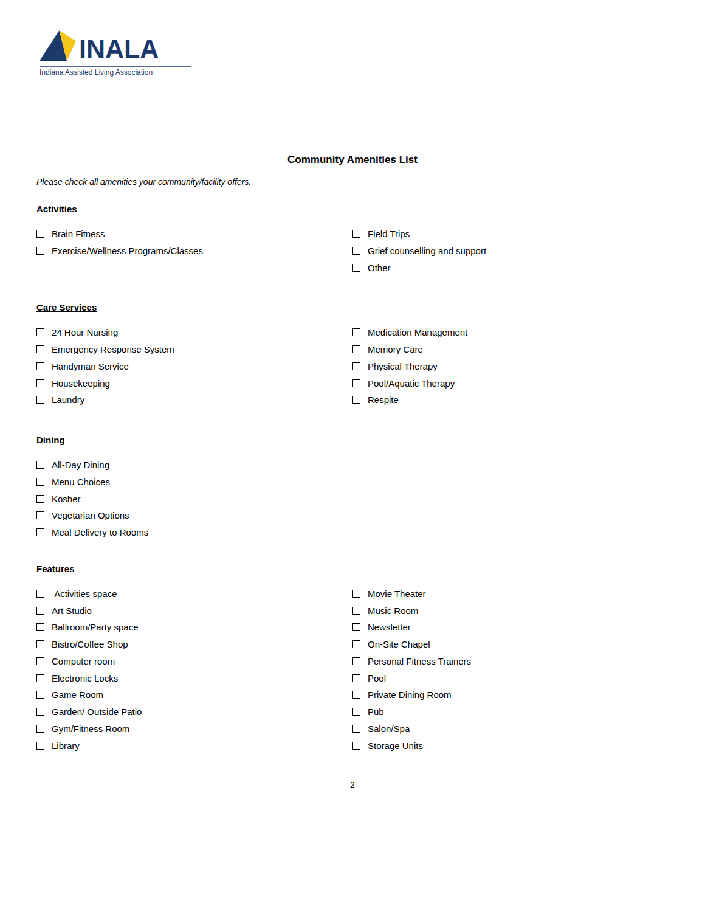INALA Indiana Assisted Living Association
Community Amenities List
Please check all amenities your community/facility offers.
Activities
Brain Fitness
Exercise/Wellness Programs/Classes
Field Trips
Grief counselling and support
Other
Care Services
24 Hour Nursing
Emergency Response System
Handyman Service
Housekeeping
Laundry
Medication Management
Memory Care
Physical Therapy
Pool/Aquatic Therapy
Respite
Dining
All-Day Dining
Menu Choices
Kosher
Vegetarian Options
Meal Delivery to Rooms
Features
Activities space
Art Studio
Ballroom/Party space
Bistro/Coffee Shop
Computer room
Electronic Locks
Game Room
Garden/ Outside Patio
Gym/Fitness Room
Library
Movie Theater
Music Room
Newsletter
On-Site Chapel
Personal Fitness Trainers
Pool
Private Dining Room
Pub
Salon/Spa
Storage Units
2